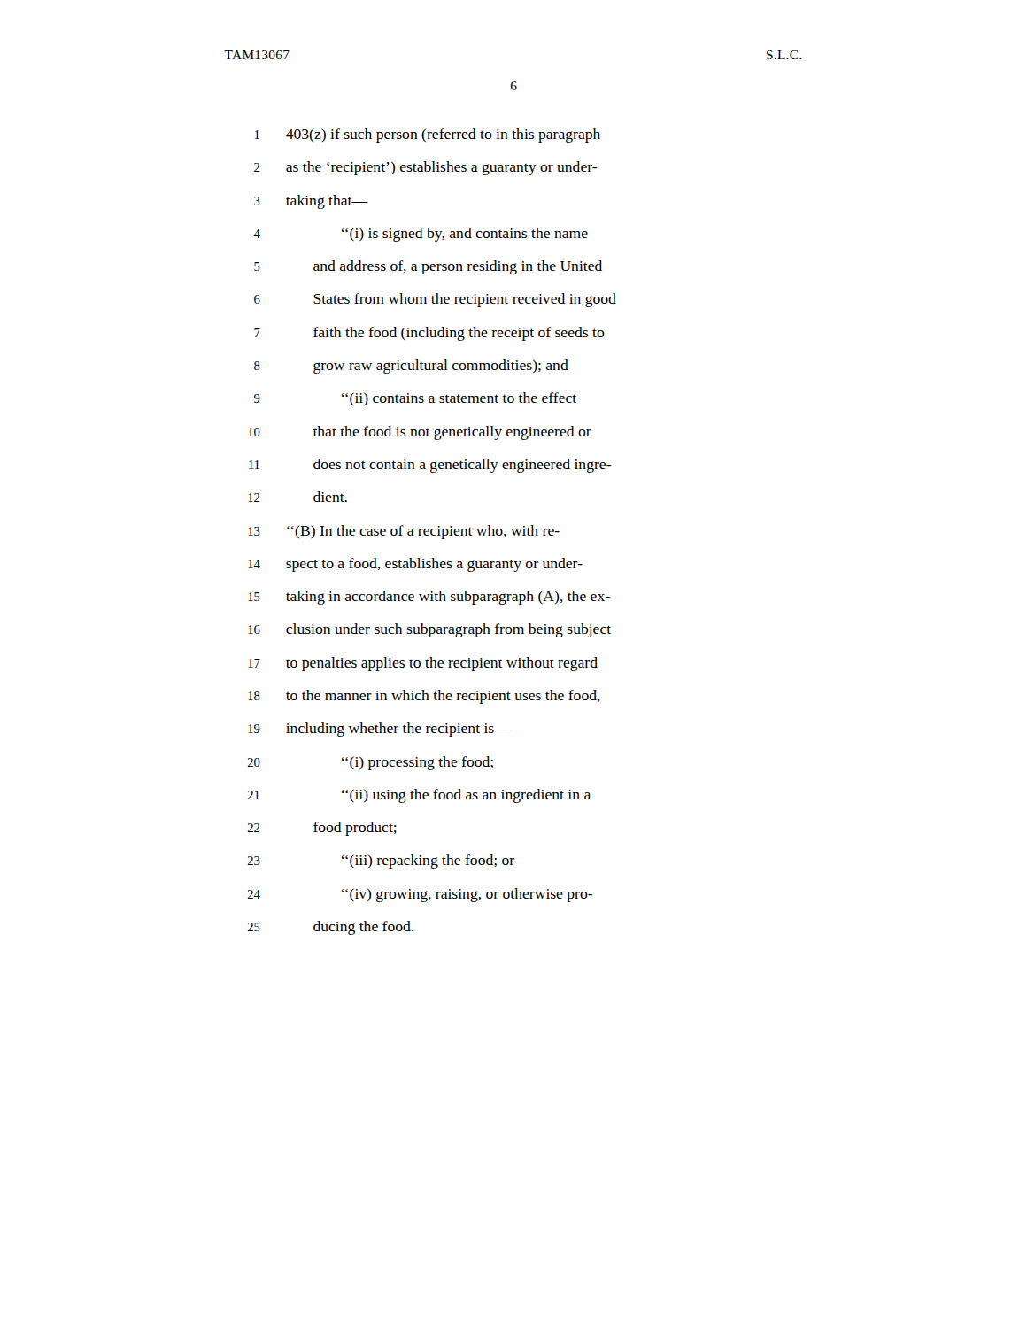TAM13067 S.L.C.
6
| 1 | 403(z) if such person (referred to in this paragraph |
| 2 | as the ‘recipient’) establishes a guaranty or under- |
| 3 | taking that— |
| 4 | ‘‘(i) is signed by, and contains the name |
| 5 | and address of, a person residing in the United |
| 6 | States from whom the recipient received in good |
| 7 | faith the food (including the receipt of seeds to |
| 8 | grow raw agricultural commodities); and |
| 9 | ‘‘(ii) contains a statement to the effect |
| 10 | that the food is not genetically engineered or |
| 11 | does not contain a genetically engineered ingre- |
| 12 | dient. |
| 13 | ‘‘(B) In the case of a recipient who, with re- |
| 14 | spect to a food, establishes a guaranty or under- |
| 15 | taking in accordance with subparagraph (A), the ex- |
| 16 | clusion under such subparagraph from being subject |
| 17 | to penalties applies to the recipient without regard |
| 18 | to the manner in which the recipient uses the food, |
| 19 | including whether the recipient is— |
| 20 | ‘‘(i) processing the food; |
| 21 | ‘‘(ii) using the food as an ingredient in a |
| 22 | food product; |
| 23 | ‘‘(iii) repacking the food; or |
| 24 | ‘‘(iv) growing, raising, or otherwise pro- |
| 25 | ducing the food. |